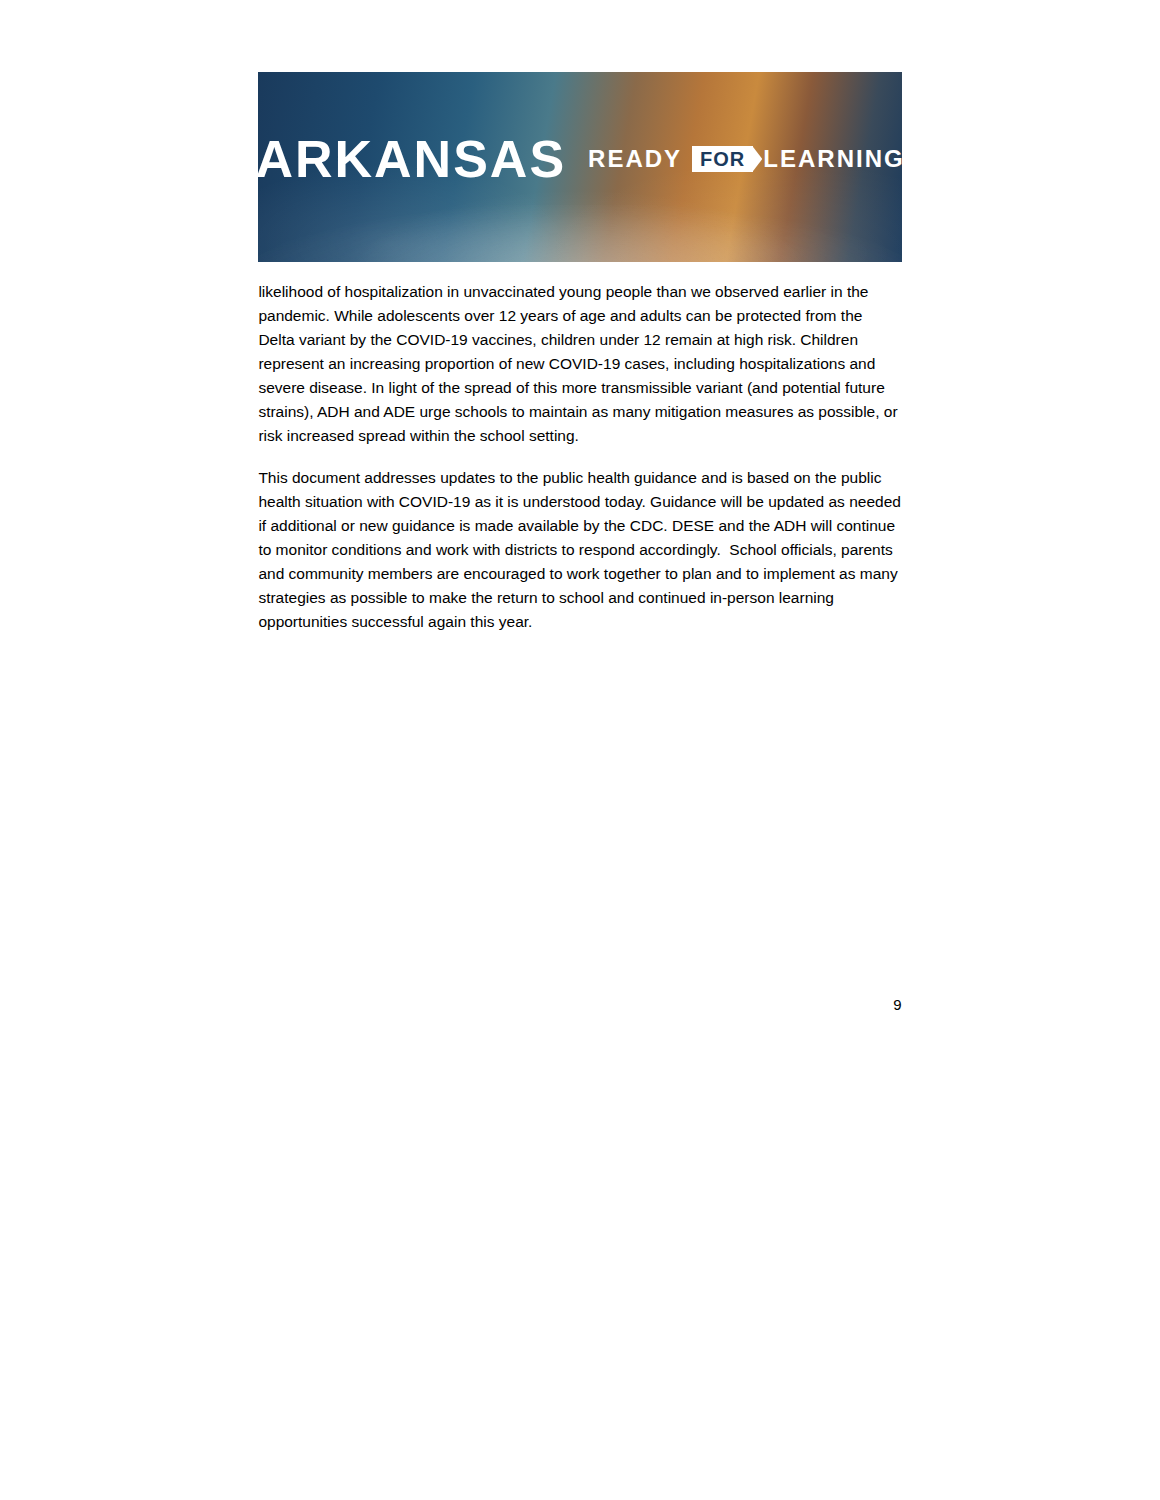ARKANSAS READY FOR LEARNING
likelihood of hospitalization in unvaccinated young people than we observed earlier in the pandemic. While adolescents over 12 years of age and adults can be protected from the Delta variant by the COVID-19 vaccines, children under 12 remain at high risk. Children represent an increasing proportion of new COVID-19 cases, including hospitalizations and severe disease. In light of the spread of this more transmissible variant (and potential future strains), ADH and ADE urge schools to maintain as many mitigation measures as possible, or risk increased spread within the school setting.
This document addresses updates to the public health guidance and is based on the public health situation with COVID-19 as it is understood today. Guidance will be updated as needed if additional or new guidance is made available by the CDC. DESE and the ADH will continue to monitor conditions and work with districts to respond accordingly. School officials, parents and community members are encouraged to work together to plan and to implement as many strategies as possible to make the return to school and continued in-person learning opportunities successful again this year.
9